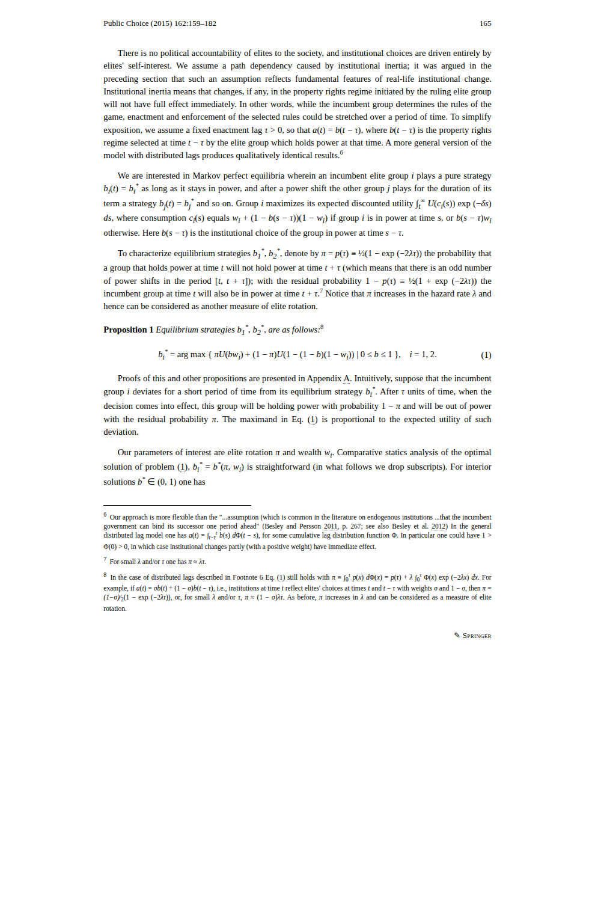Public Choice (2015) 162:159–182 165
There is no political accountability of elites to the society, and institutional choices are driven entirely by elites' self-interest. We assume a path dependency caused by institutional inertia; it was argued in the preceding section that such an assumption reflects fundamental features of real-life institutional change. Institutional inertia means that changes, if any, in the property rights regime initiated by the ruling elite group will not have full effect immediately. In other words, while the incumbent group determines the rules of the game, enactment and enforcement of the selected rules could be stretched over a period of time. To simplify exposition, we assume a fixed enactment lag τ > 0, so that a(t) = b(t − τ), where b(t − τ) is the property rights regime selected at time t − τ by the elite group which holds power at that time. A more general version of the model with distributed lags produces qualitatively identical results.6
We are interested in Markov perfect equilibria wherein an incumbent elite group i plays a pure strategy bi(t) = bi* as long as it stays in power, and after a power shift the other group j plays for the duration of its term a strategy bj(t) = bj* and so on. Group i maximizes its expected discounted utility ∫t∞ U(ci(s)) exp (−δs) ds, where consumption ci(s) equals wi + (1 − b(s − τ))(1 − wi) if group i is in power at time s, or b(s − τ)wi otherwise. Here b(s − τ) is the institutional choice of the group in power at time s − τ.
To characterize equilibrium strategies b1*, b2*, denote by π = p(τ) ≡ ½(1 − exp (−2λτ)) the probability that a group that holds power at time t will not hold power at time t + τ (which means that there is an odd number of power shifts in the period [t, t + τ]); with the residual probability 1 − p(τ) ≡ ½(1 + exp (−2λτ)) the incumbent group at time t will also be in power at time t + τ.7 Notice that π increases in the hazard rate λ and hence can be considered as another measure of elite rotation.
Proposition 1 Equilibrium strategies b1*, b2*, are as follows:8
bi* = arg max { πU(bwi) + (1 − π)U(1 − (1 − b)(1 − wi)) | 0 ≤ b ≤ 1 }, i = 1, 2. (1)
Proofs of this and other propositions are presented in Appendix A. Intuitively, suppose that the incumbent group i deviates for a short period of time from its equilibrium strategy bi*. After τ units of time, when the decision comes into effect, this group will be holding power with probability 1 − π and will be out of power with the residual probability π. The maximand in Eq. (1) is proportional to the expected utility of such deviation.
Our parameters of interest are elite rotation π and wealth wi. Comparative statics analysis of the optimal solution of problem (1), bi* = b*(π, wi) is straightforward (in what follows we drop subscripts). For interior solutions b* ∈ (0, 1) one has
6 Our approach is more flexible than the "...assumption (which is common in the literature on endogenous institutions ...that the incumbent government can bind its successor one period ahead" (Besley and Persson 2011, p. 267; see also Besley et al. 2012) In the general distributed lag model one has a(t) = ∫t−τt b(s) d Φ(t − s), for some cumulative lag distribution function Φ. In particular one could have 1 > Φ(0) > 0, in which case institutional changes partly (with a positive weight) have immediate effect.
7 For small λ and/or τ one has π ≈ λτ.
8 In the case of distributed lags described in Footnote 6 Eq. (1) still holds with π ≡ ∫0τ p(x) d Φ(x) = p(τ) + λ ∫0τ Φ(x) exp (−2λx) dx. For example, if a(t) = σb(t) + (1 − σ)b(t − τ), i.e., institutions at time t reflect elites' choices at times t and t − τ with weights σ and 1 − σ, then π = (1−σ)⁄2(1 − exp (−2λτ)), or, for small λ and/or τ, π ≈ (1 − σ)λτ. As before, π increases in λ and can be considered as a measure of elite rotation.
✎ Springer